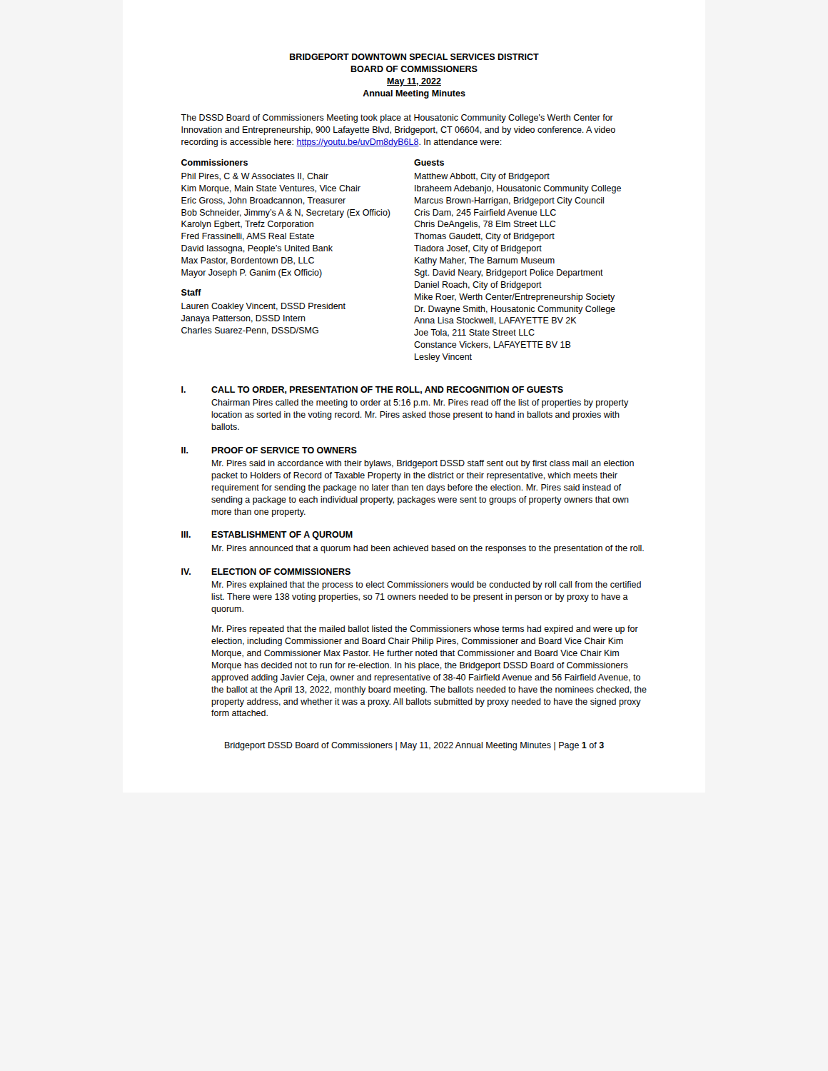BRIDGEPORT DOWNTOWN SPECIAL SERVICES DISTRICT BOARD OF COMMISSIONERS May 11, 2022 Annual Meeting Minutes
The DSSD Board of Commissioners Meeting took place at Housatonic Community College's Werth Center for Innovation and Entrepreneurship, 900 Lafayette Blvd, Bridgeport, CT 06604, and by video conference. A video recording is accessible here: https://youtu.be/uvDm8dyB6L8. In attendance were:
| Commissioners Phil Pires, C & W Associates II, Chair Kim Morque, Main State Ventures, Vice Chair Eric Gross, John Broadcannon, Treasurer Bob Schneider, Jimmy’s A & N, Secretary (Ex Officio) Karolyn Egbert, Trefz Corporation Fred Frassinelli, AMS Real Estate David Iassogna, People’s United Bank Max Pastor, Bordentown DB, LLC Mayor Joseph P. Ganim (Ex Officio) Staff Lauren Coakley Vincent, DSSD President Janaya Patterson, DSSD Intern Charles Suarez-Penn, DSSD/SMG | Guests Matthew Abbott, City of Bridgeport Ibraheem Adebanjo, Housatonic Community College Marcus Brown-Harrigan, Bridgeport City Council Cris Dam, 245 Fairfield Avenue LLC Chris DeAngelis, 78 Elm Street LLC Thomas Gaudett, City of Bridgeport Tiadora Josef, City of Bridgeport Kathy Maher, The Barnum Museum Sgt. David Neary, Bridgeport Police Department Daniel Roach, City of Bridgeport Mike Roer, Werth Center/Entrepreneurship Society Dr. Dwayne Smith, Housatonic Community College Anna Lisa Stockwell, LAFAYETTE BV 2K Joe Tola, 211 State Street LLC Constance Vickers, LAFAYETTE BV 1B Lesley Vincent |
I.
Call to Order, Presentation of the Roll, and Recognition of Guests
Chairman Pires called the meeting to order at 5:16 p.m. Mr. Pires read off the list of properties by property location as sorted in the voting record. Mr. Pires asked those present to hand in ballots and proxies with ballots.
II.
Proof of Service to Owners
Mr. Pires said in accordance with their bylaws, Bridgeport DSSD staff sent out by first class mail an election packet to Holders of Record of Taxable Property in the district or their representative, which meets their requirement for sending the package no later than ten days before the election. Mr. Pires said instead of sending a package to each individual property, packages were sent to groups of property owners that own more than one property.
III.
Establishment of a Quroum
Mr. Pires announced that a quorum had been achieved based on the responses to the presentation of the roll.
IV.
Election of Commissioners
Mr. Pires explained that the process to elect Commissioners would be conducted by roll call from the certified list. There were 138 voting properties, so 71 owners needed to be present in person or by proxy to have a quorum.
Mr. Pires repeated that the mailed ballot listed the Commissioners whose terms had expired and were up for election, including Commissioner and Board Chair Philip Pires, Commissioner and Board Vice Chair Kim Morque, and Commissioner Max Pastor. He further noted that Commissioner and Board Vice Chair Kim Morque has decided not to run for re-election. In his place, the Bridgeport DSSD Board of Commissioners approved adding Javier Ceja, owner and representative of 38-40 Fairfield Avenue and 56 Fairfield Avenue, to the ballot at the April 13, 2022, monthly board meeting. The ballots needed to have the nominees checked, the property address, and whether it was a proxy. All ballots submitted by proxy needed to have the signed proxy form attached.
Bridgeport DSSD Board of Commissioners | May 11, 2022 Annual Meeting Minutes | Page 1 of 3